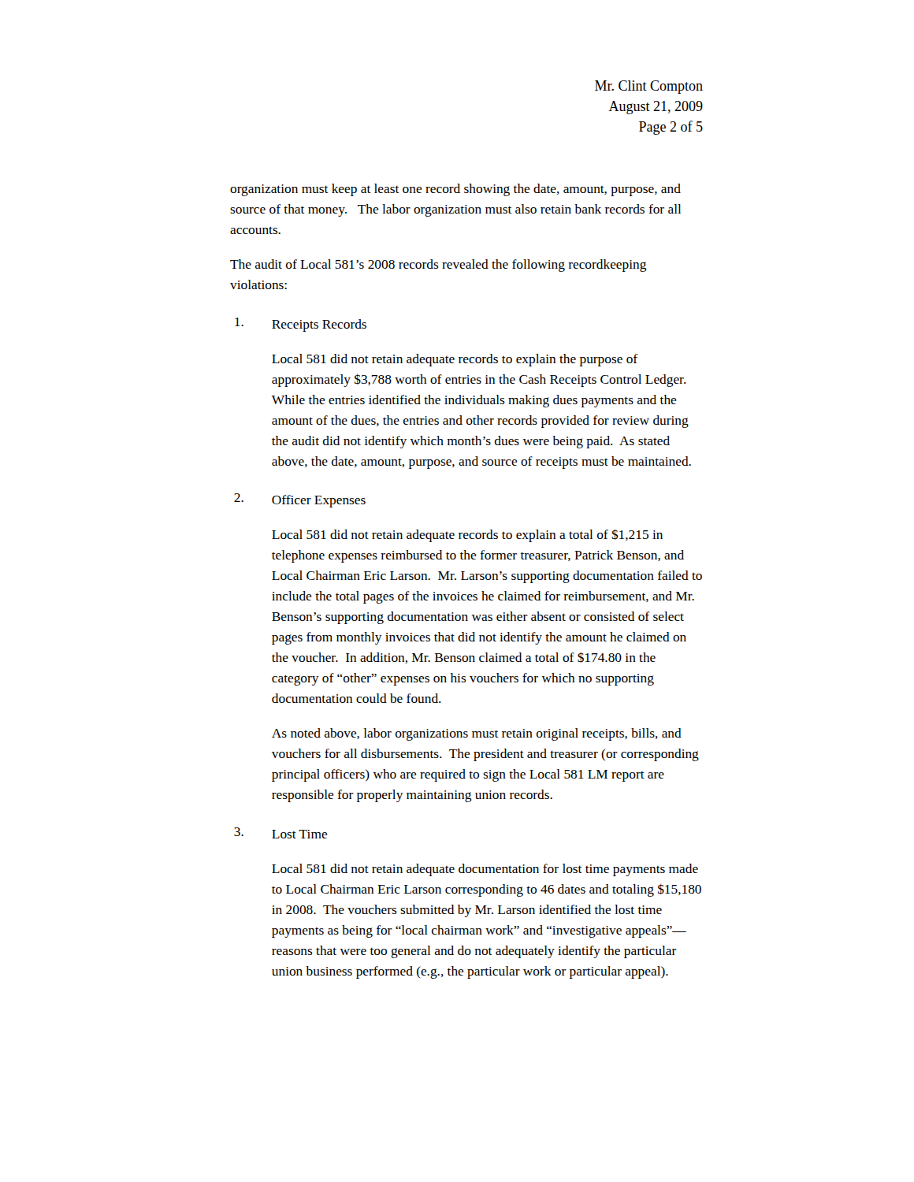Mr. Clint Compton
August 21, 2009
Page 2 of 5
organization must keep at least one record showing the date, amount, purpose, and source of that money. The labor organization must also retain bank records for all accounts.
The audit of Local 581’s 2008 records revealed the following recordkeeping violations:
Receipts Records
Local 581 did not retain adequate records to explain the purpose of approximately $3,788 worth of entries in the Cash Receipts Control Ledger. While the entries identified the individuals making dues payments and the amount of the dues, the entries and other records provided for review during the audit did not identify which month’s dues were being paid. As stated above, the date, amount, purpose, and source of receipts must be maintained.
Officer Expenses
Local 581 did not retain adequate records to explain a total of $1,215 in telephone expenses reimbursed to the former treasurer, Patrick Benson, and Local Chairman Eric Larson. Mr. Larson’s supporting documentation failed to include the total pages of the invoices he claimed for reimbursement, and Mr. Benson’s supporting documentation was either absent or consisted of select pages from monthly invoices that did not identify the amount he claimed on the voucher. In addition, Mr. Benson claimed a total of $174.80 in the category of “other” expenses on his vouchers for which no supporting documentation could be found.
As noted above, labor organizations must retain original receipts, bills, and vouchers for all disbursements. The president and treasurer (or corresponding principal officers) who are required to sign the Local 581 LM report are responsible for properly maintaining union records.
Lost Time
Local 581 did not retain adequate documentation for lost time payments made to Local Chairman Eric Larson corresponding to 46 dates and totaling $15,180 in 2008. The vouchers submitted by Mr. Larson identified the lost time payments as being for “local chairman work” and “investigative appeals”—reasons that were too general and do not adequately identify the particular union business performed (e.g., the particular work or particular appeal).